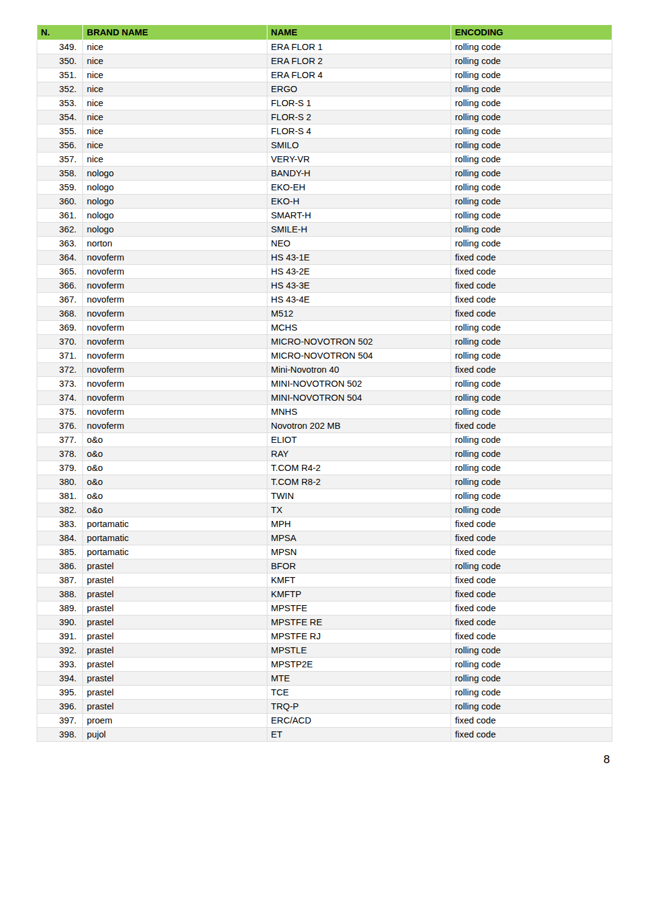| N. | BRAND NAME | NAME | ENCODING |
| --- | --- | --- | --- |
| 349. | nice | ERA FLOR 1 | rolling code |
| 350. | nice | ERA FLOR 2 | rolling code |
| 351. | nice | ERA FLOR 4 | rolling code |
| 352. | nice | ERGO | rolling code |
| 353. | nice | FLOR-S 1 | rolling code |
| 354. | nice | FLOR-S 2 | rolling code |
| 355. | nice | FLOR-S 4 | rolling code |
| 356. | nice | SMILO | rolling code |
| 357. | nice | VERY-VR | rolling code |
| 358. | nologo | BANDY-H | rolling code |
| 359. | nologo | EKO-EH | rolling code |
| 360. | nologo | EKO-H | rolling code |
| 361. | nologo | SMART-H | rolling code |
| 362. | nologo | SMILE-H | rolling code |
| 363. | norton | NEO | rolling code |
| 364. | novoferm | HS 43-1E | fixed code |
| 365. | novoferm | HS 43-2E | fixed code |
| 366. | novoferm | HS 43-3E | fixed code |
| 367. | novoferm | HS 43-4E | fixed code |
| 368. | novoferm | M512 | fixed code |
| 369. | novoferm | MCHS | rolling code |
| 370. | novoferm | MICRO-NOVOTRON 502 | rolling code |
| 371. | novoferm | MICRO-NOVOTRON 504 | rolling code |
| 372. | novoferm | Mini-Novotron 40 | fixed code |
| 373. | novoferm | MINI-NOVOTRON 502 | rolling code |
| 374. | novoferm | MINI-NOVOTRON 504 | rolling code |
| 375. | novoferm | MNHS | rolling code |
| 376. | novoferm | Novotron 202 MB | fixed code |
| 377. | o&o | ELIOT | rolling code |
| 378. | o&o | RAY | rolling code |
| 379. | o&o | T.COM R4-2 | rolling code |
| 380. | o&o | T.COM R8-2 | rolling code |
| 381. | o&o | TWIN | rolling code |
| 382. | o&o | TX | rolling code |
| 383. | portamatic | MPH | fixed code |
| 384. | portamatic | MPSA | fixed code |
| 385. | portamatic | MPSN | fixed code |
| 386. | prastel | BFOR | rolling code |
| 387. | prastel | KMFT | fixed code |
| 388. | prastel | KMFTP | fixed code |
| 389. | prastel | MPSTFE | fixed code |
| 390. | prastel | MPSTFE RE | fixed code |
| 391. | prastel | MPSTFE RJ | fixed code |
| 392. | prastel | MPSTLE | rolling code |
| 393. | prastel | MPSTP2E | rolling code |
| 394. | prastel | MTE | rolling code |
| 395. | prastel | TCE | rolling code |
| 396. | prastel | TRQ-P | rolling code |
| 397. | proem | ERC/ACD | fixed code |
| 398. | pujol | ET | fixed code |
8